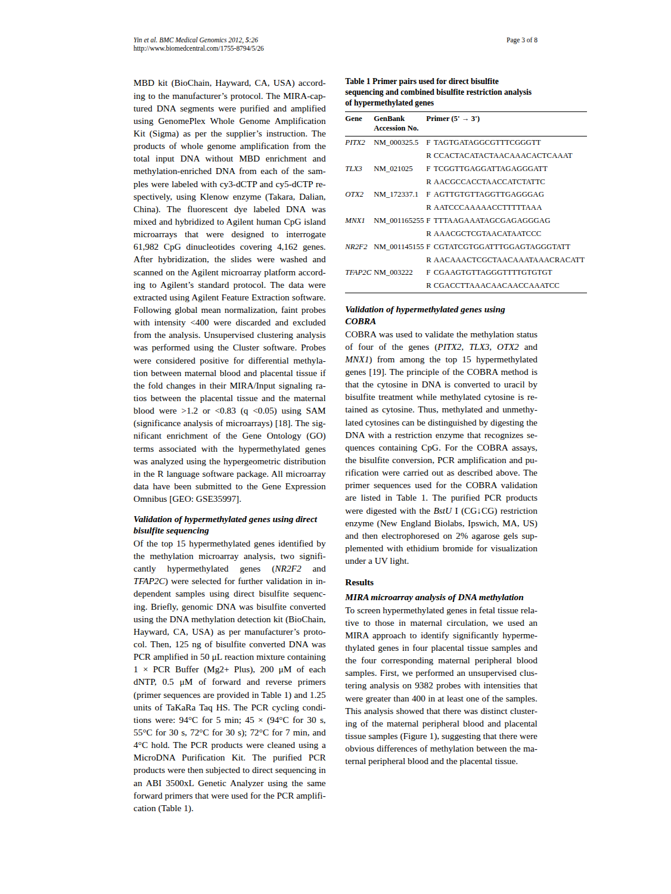Yin et al. BMC Medical Genomics 2012, 5:26
http://www.biomedcentral.com/1755-8794/5/26
Page 3 of 8
MBD kit (BioChain, Hayward, CA, USA) according to the manufacturer’s protocol. The MIRA-captured DNA segments were purified and amplified using GenomePlex Whole Genome Amplification Kit (Sigma) as per the supplier’s instruction. The products of whole genome amplification from the total input DNA without MBD enrichment and methylation-enriched DNA from each of the samples were labeled with cy3-dCTP and cy5-dCTP respectively, using Klenow enzyme (Takara, Dalian, China). The fluorescent dye labeled DNA was mixed and hybridized to Agilent human CpG island microarrays that were designed to interrogate 61,982 CpG dinucleotides covering 4,162 genes. After hybridization, the slides were washed and scanned on the Agilent microarray platform according to Agilent’s standard protocol. The data were extracted using Agilent Feature Extraction software. Following global mean normalization, faint probes with intensity <400 were discarded and excluded from the analysis. Unsupervised clustering analysis was performed using the Cluster software. Probes were considered positive for differential methylation between maternal blood and placental tissue if the fold changes in their MIRA/Input signaling ratios between the placental tissue and the maternal blood were >1.2 or <0.83 (q <0.05) using SAM (significance analysis of microarrays) [18]. The significant enrichment of the Gene Ontology (GO) terms associated with the hypermethylated genes was analyzed using the hypergeometric distribution in the R language software package. All microarray data have been submitted to the Gene Expression Omnibus [GEO: GSE35997].
Validation of hypermethylated genes using direct bisulfite sequencing
Of the top 15 hypermethylated genes identified by the methylation microarray analysis, two significantly hypermethylated genes (NR2F2 and TFAP2C) were selected for further validation in independent samples using direct bisulfite sequencing. Briefly, genomic DNA was bisulfite converted using the DNA methylation detection kit (BioChain, Hayward, CA, USA) as per manufacturer’s protocol. Then, 125 ng of bisulfite converted DNA was PCR amplified in 50 μL reaction mixture containing 1 × PCR Buffer (Mg2+ Plus), 200 μM of each dNTP, 0.5 μM of forward and reverse primers (primer sequences are provided in Table 1) and 1.25 units of TaKaRa Taq HS. The PCR cycling conditions were: 94°C for 5 min; 45 × (94°C for 30 s, 55°C for 30 s, 72°C for 30 s); 72°C for 7 min, and 4°C hold. The PCR products were cleaned using a MicroDNA Purification Kit. The purified PCR products were then subjected to direct sequencing in an ABI 3500xL Genetic Analyzer using the same forward primers that were used for the PCR amplification (Table 1).
Table 1 Primer pairs used for direct bisulfite sequencing and combined bisulfite restriction analysis of hypermethylated genes
| Gene | GenBank Accession No. | Primer (5' → 3') |
| --- | --- | --- |
| PITX2 | NM_000325.5 | F | TAGTGATAGGCGTTTCGGGTT |
| | | R | CCACTACATACTAACAAACACTCAAAT |
| TLX3 | NM_021025 | F | TCGGTTGAGGATTAGAGGGATT |
| | | R | AACGCCACCTAACCATCTATTC |
| OTX2 | NM_172337.1 | F | AGTTGTGTTAGGTTGAGGGAG |
| | | R | AATCCCAAAAACCTTTTTAAA |
| MNX1 | NM_001165255 | F | TTTAAGAAATAGCGAGAGGGAG |
| | | R | AAACGCTCGTAACATAATCCC |
| NR2F2 | NM_001145155 | F | CGTATCGTGGATTTGGAGTAGGGTATT |
| | | R | AACAAACTCGCTAACAAATAAACRACATT |
| TFAP2C | NM_003222 | F | CGAAGTGTTAGGGTTTTGTGTGT |
| | | R | CGACCTTAAACAACAACCAAATCC |
Validation of hypermethylated genes using COBRA
COBRA was used to validate the methylation status of four of the genes (PITX2, TLX3, OTX2 and MNX1) from among the top 15 hypermethylated genes [19]. The principle of the COBRA method is that the cytosine in DNA is converted to uracil by bisulfite treatment while methylated cytosine is retained as cytosine. Thus, methylated and unmethylated cytosines can be distinguished by digesting the DNA with a restriction enzyme that recognizes sequences containing CpG. For the COBRA assays, the bisulfite conversion, PCR amplification and purification were carried out as described above. The primer sequences used for the COBRA validation are listed in Table 1. The purified PCR products were digested with the BstU I (CG↓CG) restriction enzyme (New England Biolabs, Ipswich, MA, US) and then electrophoresed on 2% agarose gels supplemented with ethidium bromide for visualization under a UV light.
Results
MIRA microarray analysis of DNA methylation
To screen hypermethylated genes in fetal tissue relative to those in maternal circulation, we used an MIRA approach to identify significantly hypermethylated genes in four placental tissue samples and the four corresponding maternal peripheral blood samples. First, we performed an unsupervised clustering analysis on 9382 probes with intensities that were greater than 400 in at least one of the samples. This analysis showed that there was distinct clustering of the maternal peripheral blood and placental tissue samples (Figure 1), suggesting that there were obvious differences of methylation between the maternal peripheral blood and the placental tissue.